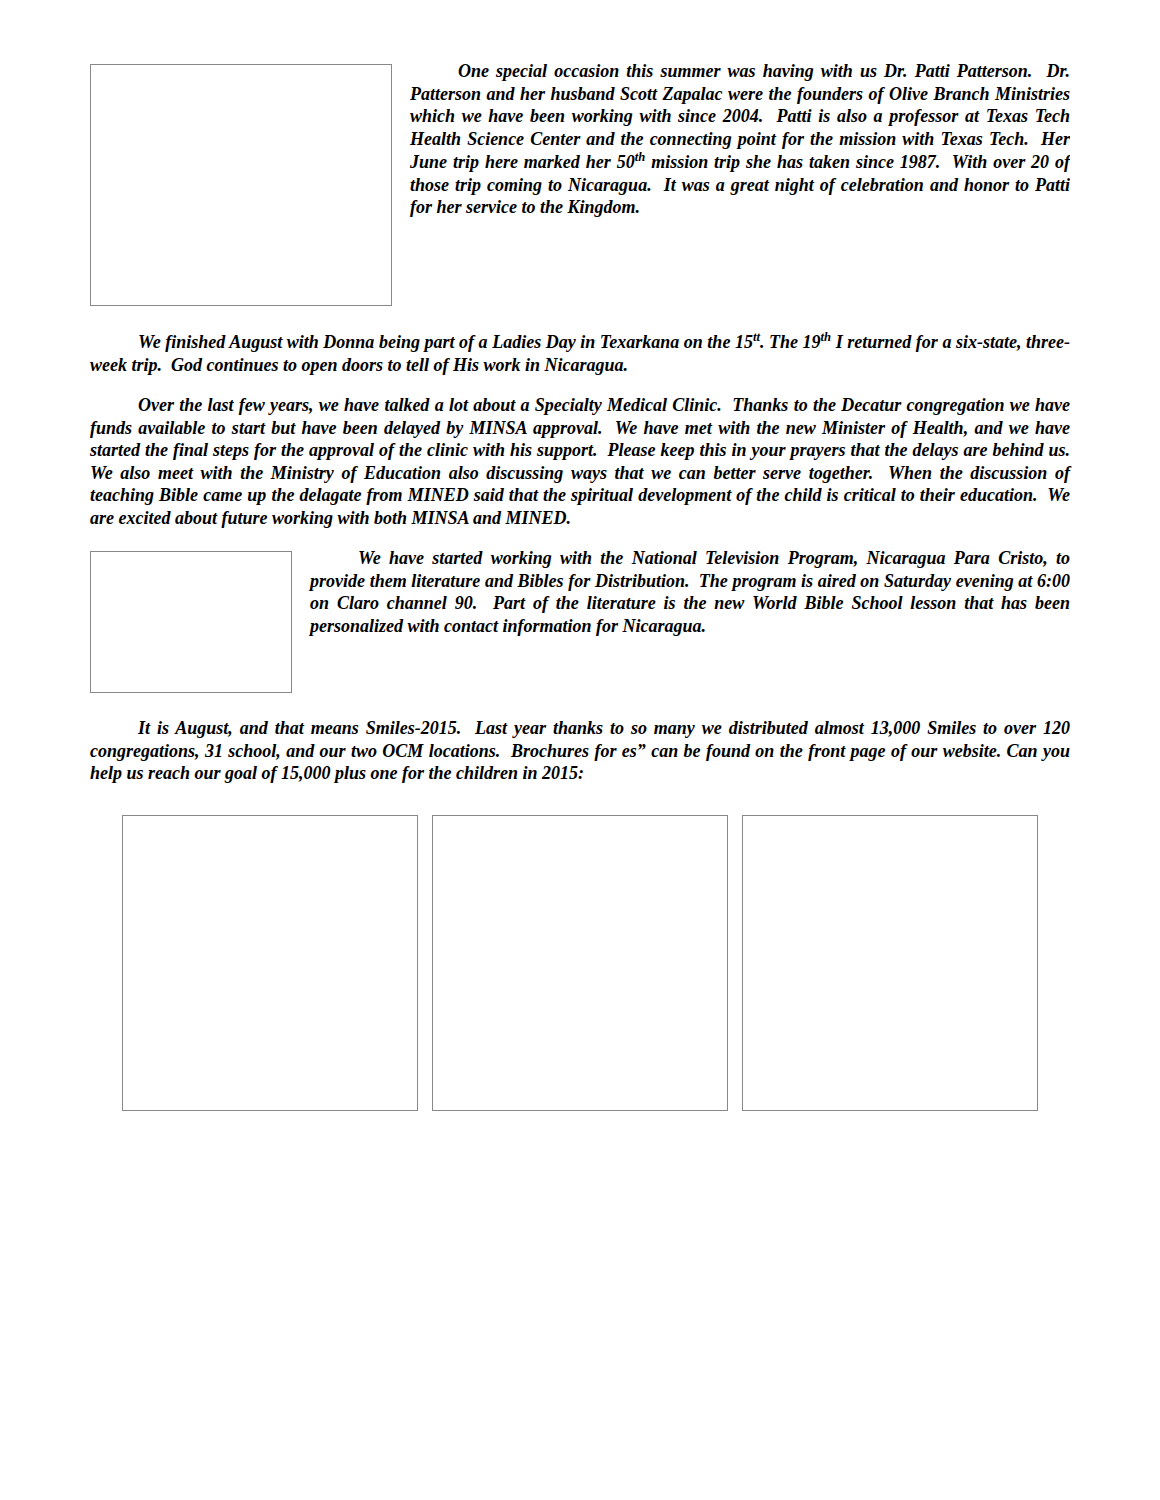One special occasion this summer was having with us Dr. Patti Patterson. Dr. Patterson and her husband Scott Zapalac were the founders of Olive Branch Ministries which we have been working with since 2004. Patti is also a professor at Texas Tech Health Science Center and the connecting point for the mission with Texas Tech. Her June trip here marked her 50th mission trip she has taken since 1987. With over 20 of those trip coming to Nicaragua. It was a great night of celebration and honor to Patti for her service to the Kingdom.
We finished August with Donna being part of a Ladies Day in Texarkana on the 15tt. The 19th I returned for a six-state, three-week trip. God continues to open doors to tell of His work in Nicaragua.
Over the last few years, we have talked a lot about a Specialty Medical Clinic. Thanks to the Decatur congregation we have funds available to start but have been delayed by MINSA approval. We have met with the new Minister of Health, and we have started the final steps for the approval of the clinic with his support. Please keep this in your prayers that the delays are behind us. We also meet with the Ministry of Education also discussing ways that we can better serve together. When the discussion of teaching Bible came up the delagate from MINED said that the spiritual development of the child is critical to their education. We are excited about future working with both MINSA and MINED.
We have started working with the National Television Program, Nicaragua Para Cristo, to provide them literature and Bibles for Distribution. The program is aired on Saturday evening at 6:00 on Claro channel 90. Part of the literature is the new World Bible School lesson that has been personalized with contact information for Nicaragua.
It is August, and that means Smiles-2015. Last year thanks to so many we distributed almost 13,000 Smiles to over 120 congregations, 31 school, and our two OCM locations. Brochures for es” can be found on the front page of our website. Can you help us reach our goal of 15,000 plus one for the children in 2015: